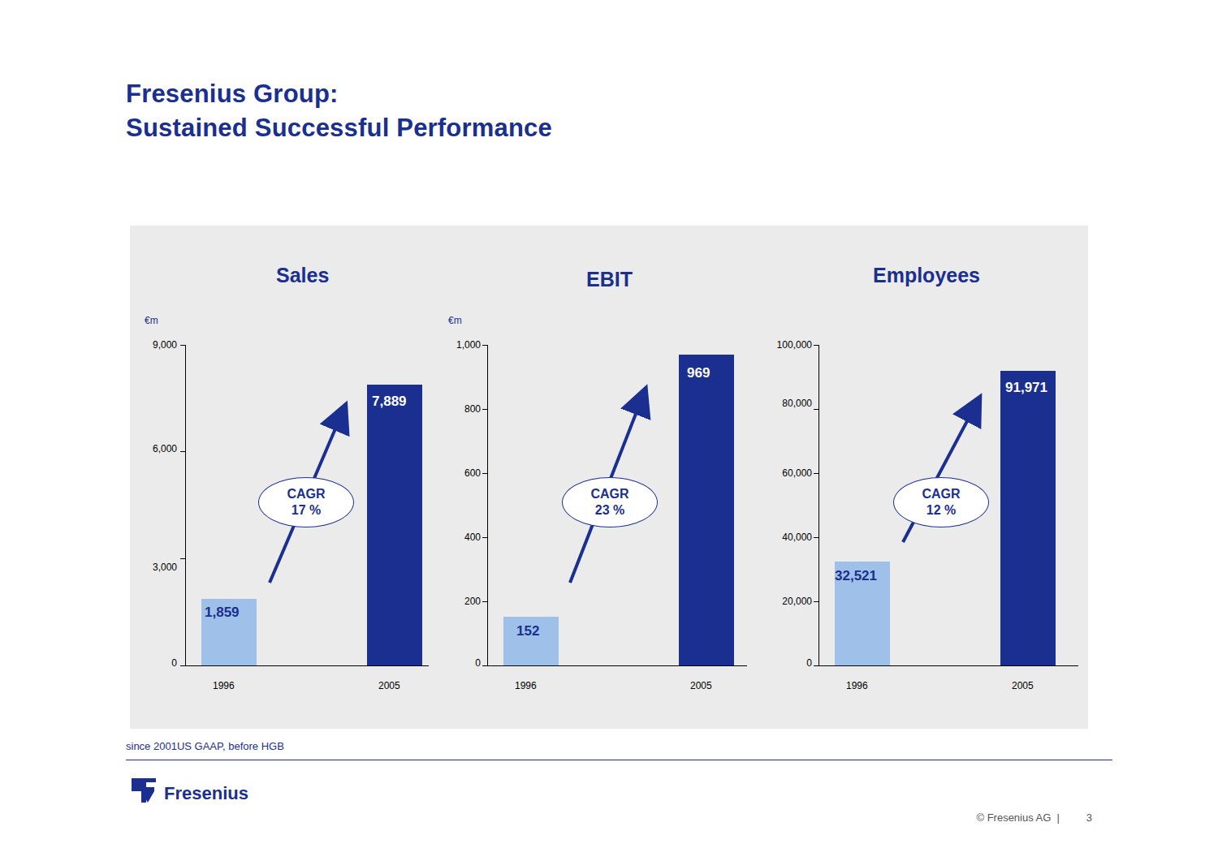Fresenius Group:
Sustained Successful Performance
Sales
€m
9,000
6,000
3,000
0
1,859
1996
7,889
2005
CAGR
17 %
EBIT
€m
1,000
800
600
400
200
0
152
1996
969
2005
CAGR
23 %
Employees
100,000
80,000
60,000
40,000
20,000
0
32,521
1996
91,971
2005
CAGR
12 %
since 2001US GAAP, before HGB
Fresenius
© Fresenius AG |3